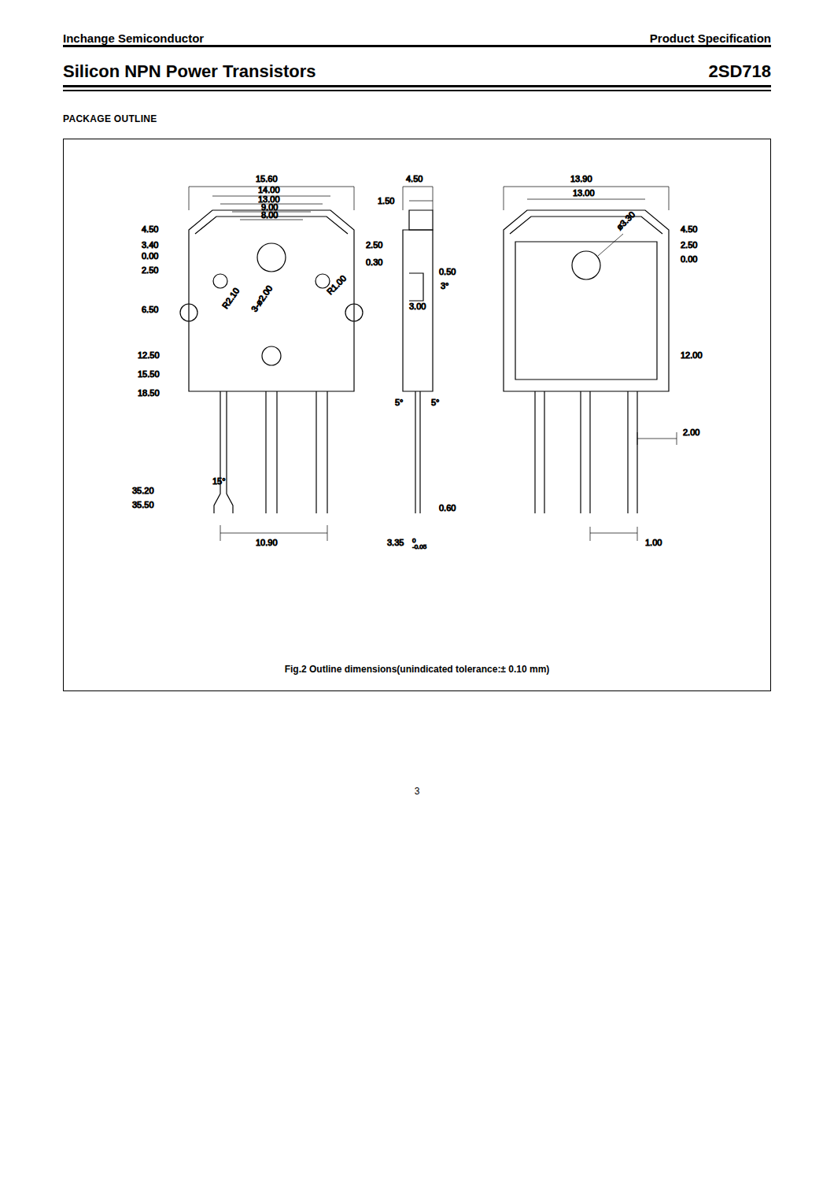Inchange Semiconductor Product Specification
Silicon NPN Power Transistors 2SD718
PACKAGE OUTLINE
15.60 14.00 13.00 9.00 8.00 4.50 3.40 0.00 2.50 6.50 12.50 15.50 18.50 35.20 35.50 2.50 0.30 R2.10 3-ø2.00 R1.00 15° 10.90 4.50 1.50 0.50 3° 3.00 5° 5° 0.60 3.35 0 -0.05 13.90 13.00 ø3.30 4.50 2.50 0.00 12.00 2.00 1.00
Fig.2 Outline dimensions(unindicated tolerance:± 0.10 mm)
3